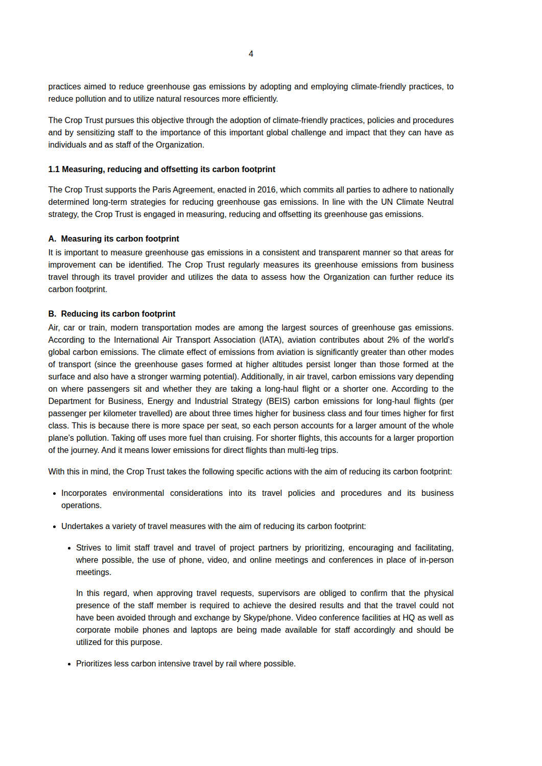4
practices aimed to reduce greenhouse gas emissions by adopting and employing climate-friendly practices, to reduce pollution and to utilize natural resources more efficiently.
The Crop Trust pursues this objective through the adoption of climate-friendly practices, policies and procedures and by sensitizing staff to the importance of this important global challenge and impact that they can have as individuals and as staff of the Organization.
1.1 Measuring, reducing and offsetting its carbon footprint
The Crop Trust supports the Paris Agreement, enacted in 2016, which commits all parties to adhere to nationally determined long-term strategies for reducing greenhouse gas emissions. In line with the UN Climate Neutral strategy, the Crop Trust is engaged in measuring, reducing and offsetting its greenhouse gas emissions.
A. Measuring its carbon footprint
It is important to measure greenhouse gas emissions in a consistent and transparent manner so that areas for improvement can be identified. The Crop Trust regularly measures its greenhouse emissions from business travel through its travel provider and utilizes the data to assess how the Organization can further reduce its carbon footprint.
B. Reducing its carbon footprint
Air, car or train, modern transportation modes are among the largest sources of greenhouse gas emissions. According to the International Air Transport Association (IATA), aviation contributes about 2% of the world's global carbon emissions. The climate effect of emissions from aviation is significantly greater than other modes of transport (since the greenhouse gases formed at higher altitudes persist longer than those formed at the surface and also have a stronger warming potential). Additionally, in air travel, carbon emissions vary depending on where passengers sit and whether they are taking a long-haul flight or a shorter one. According to the Department for Business, Energy and Industrial Strategy (BEIS) carbon emissions for long-haul flights (per passenger per kilometer travelled) are about three times higher for business class and four times higher for first class. This is because there is more space per seat, so each person accounts for a larger amount of the whole plane's pollution. Taking off uses more fuel than cruising. For shorter flights, this accounts for a larger proportion of the journey. And it means lower emissions for direct flights than multi-leg trips.
With this in mind, the Crop Trust takes the following specific actions with the aim of reducing its carbon footprint:
Incorporates environmental considerations into its travel policies and procedures and its business operations.
Undertakes a variety of travel measures with the aim of reducing its carbon footprint:
Strives to limit staff travel and travel of project partners by prioritizing, encouraging and facilitating, where possible, the use of phone, video, and online meetings and conferences in place of in-person meetings.
In this regard, when approving travel requests, supervisors are obliged to confirm that the physical presence of the staff member is required to achieve the desired results and that the travel could not have been avoided through and exchange by Skype/phone. Video conference facilities at HQ as well as corporate mobile phones and laptops are being made available for staff accordingly and should be utilized for this purpose.
Prioritizes less carbon intensive travel by rail where possible.